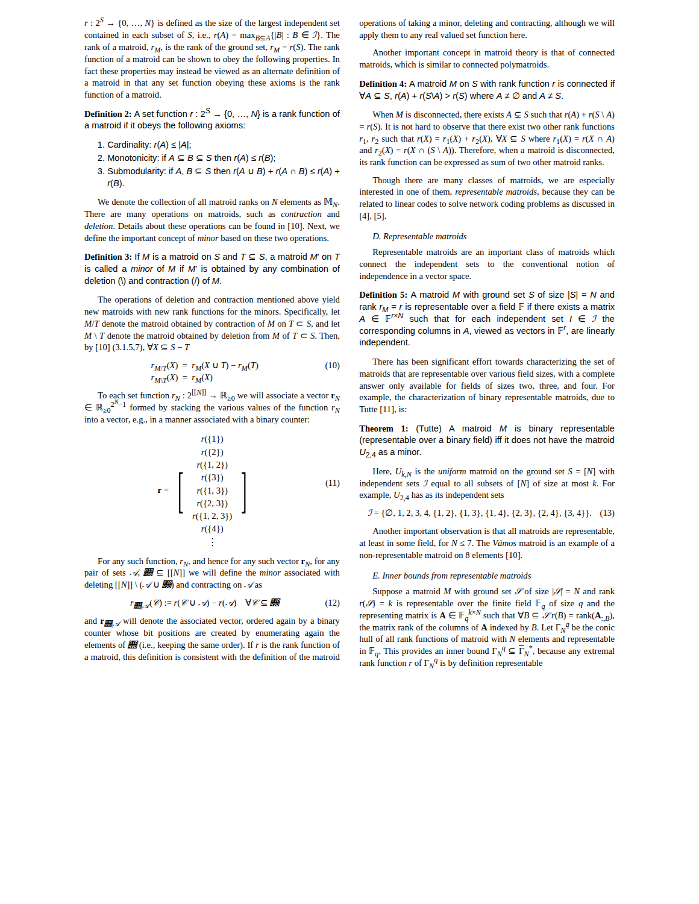r : 2S → {0, …, N} is defined as the size of the largest independent set contained in each subset of S, i.e., r(A) = maxB⊆A{|B| : B ∈ ℐ}. The rank of a matroid, rM, is the rank of the ground set, rM = r(S). The rank function of a matroid can be shown to obey the following properties. In fact these properties may instead be viewed as an alternate definition of a matroid in that any set function obeying these axioms is the rank function of a matroid.
Definition 2: A set function r : 2S → {0, …, N} is a rank function of a matroid if it obeys the following axioms:
Cardinality: r(A) ≤ |A|;
Monotonicity: if A ⊆ B ⊆ S then r(A) ≤ r(B);
Submodularity: if A, B ⊆ S then r(A ∪ B) + r(A ∩ B) ≤ r(A) + r(B).
We denote the collection of all matroid ranks on N elements as 𝕄N. There are many operations on matroids, such as contraction and deletion. Details about these operations can be found in [10]. Next, we define the important concept of minor based on these two operations.
Definition 3: If M is a matroid on S and T ⊆ S, a matroid M′ on T is called a minor of M if M′ is obtained by any combination of deletion (\) and contraction (/) of M.
The operations of deletion and contraction mentioned above yield new matroids with new rank functions for the minors. Specifically, let M/T denote the matroid obtained by contraction of M on T ⊂ S, and let M \ T denote the matroid obtained by deletion from M of T ⊂ S. Then, by [10] (3.1.5,7), ∀X ⊆ S − T
(10)
rM/T(X) = rM(X ∪ T) − rM(T)
rM\T(X) = rM(X)
To each set function rN : 2[[N]] → ℝ≥0 we will associate a vector rN ∈ ℝ≥02N−1 formed by stacking the various values of the function rN into a vector, e.g., in a manner associated with a binary counter:
(11)
r = [ r({1}) r({2}) r({1, 2}) r({3}) r({1, 3}) r({2, 3}) r({1, 2, 3}) r({4}) ⋮ ]
For any such function, rN, and hence for any such vector rN, for any pair of sets 𝒜, 𝒝 ⊆ [[N]] we will define the minor associated with deleting [[N]] \ (𝒜 ∪ 𝒝) and contracting on 𝒜 as
(12) r𝒝|𝒜(𝒞) := r(𝒞 ∪ 𝒜) − r(𝒜) ∀𝒞 ⊆ 𝒝
and r𝒝|𝒜 will denote the associated vector, ordered again by a binary counter whose bit positions are created by enumerating again the elements of 𝒝 (i.e., keeping the same order). If r is the rank function of a matroid, this definition is consistent with the definition of the matroid operations of taking a minor, deleting and contracting, although we will apply them to any real valued set function here.
Another important concept in matroid theory is that of connected matroids, which is similar to connected polymatroids.
Definition 4: A matroid M on S with rank function r is connected if ∀A ⊊ S, r(A) + r(S\A) > r(S) where A ≠ ∅ and A ≠ S.
When M is disconnected, there exists A ⊊ S such that r(A) + r(S \ A) = r(S). It is not hard to observe that there exist two other rank functions r1, r2 such that r(X) = r1(X) + r2(X), ∀X ⊆ S where r1(X) = r(X ∩ A) and r2(X) = r(X ∩ (S \ A)). Therefore, when a matroid is disconnected, its rank function can be expressed as sum of two other matroid ranks.
Though there are many classes of matroids, we are especially interested in one of them, representable matroids, because they can be related to linear codes to solve network coding problems as discussed in [4], [5].
D. Representable matroids
Representable matroids are an important class of matroids which connect the independent sets to the conventional notion of independence in a vector space.
Definition 5: A matroid M with ground set S of size |S| = N and rank rM = r is representable over a field 𝔽 if there exists a matrix A ∈ 𝔽r×N such that for each independent set I ∈ ℐ the corresponding columns in A, viewed as vectors in 𝔽r, are linearly independent.
There has been significant effort towards characterizing the set of matroids that are representable over various field sizes, with a complete answer only available for fields of sizes two, three, and four. For example, the characterization of binary representable matroids, due to Tutte [11], is:
Theorem 1: (Tutte) A matroid M is binary representable (representable over a binary field) iff it does not have the matroid U2,4 as a minor.
Here, Uk,N is the uniform matroid on the ground set S = [N] with independent sets ℐ equal to all subsets of [N] of size at most k. For example, U2,4 has as its independent sets
(13) ℐ = {∅, 1, 2, 3, 4, {1, 2}, {1, 3}, {1, 4}, {2, 3}, {2, 4}, {3, 4}}.
Another important observation is that all matroids are representable, at least in some field, for N ≤ 7. The Vámos matroid is an example of a non-representable matroid on 8 elements [10].
E. Inner bounds from representable matroids
Suppose a matroid M with ground set 𝒮 of size |𝒮| = N and rank r(𝒮) = k is representable over the finite field 𝔽q of size q and the representing matrix is A ∈ 𝔽qk×N such that ∀B ⊆ 𝒮 r(B) = rank(A:,B), the matrix rank of the columns of A indexed by B. Let ΓNq be the conic hull of all rank functions of matroid with N elements and representable in 𝔽q. This provides an inner bound ΓNq ⊆ ΓN*, because any extremal rank function r of ΓNq is by definition representable